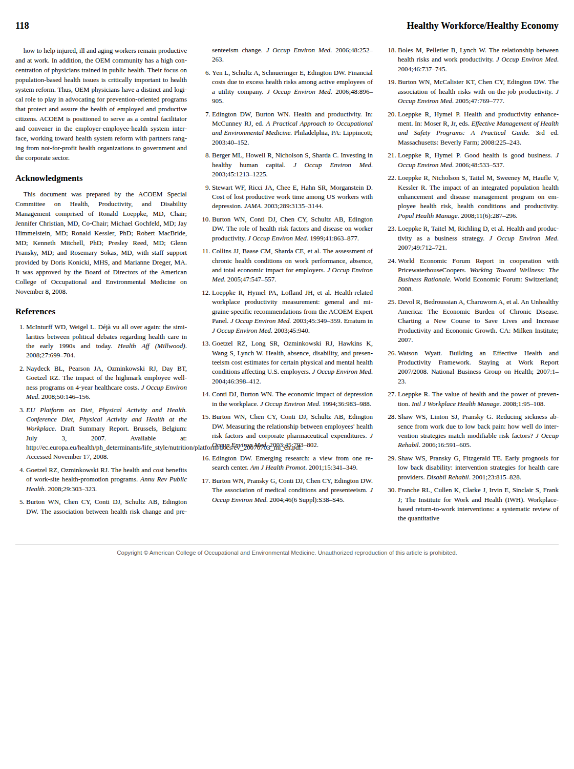118 Healthy Workforce/Healthy Economy
how to help injured, ill and aging workers remain productive and at work. In addition, the OEM community has a high concentration of physicians trained in public health. Their focus on population-based health issues is critically important to health system reform. Thus, OEM physicians have a distinct and logical role to play in advocating for prevention-oriented programs that protect and assure the health of employed and productive citizens. ACOEM is positioned to serve as a central facilitator and convener in the employer-employee-health system interface, working toward health system reform with partners ranging from not-for-profit health organizations to government and the corporate sector.
Acknowledgments
This document was prepared by the ACOEM Special Committee on Health, Productivity, and Disability Management comprised of Ronald Loeppke, MD, Chair; Jennifer Christian, MD, Co-Chair; Michael Gochfeld, MD; Jay Himmelstein, MD; Ronald Kessler, PhD; Robert MacBride, MD; Kenneth Mitchell, PhD; Presley Reed, MD; Glenn Pransky, MD; and Rosemary Sokas, MD, with staff support provided by Doris Konicki, MHS, and Marianne Dreger, MA. It was approved by the Board of Directors of the American College of Occupational and Environmental Medicine on November 8, 2008.
References
McInturff WD, Weigel L. Déjà vu all over again: the similarities between political debates regarding health care in the early 1990s and today. Health Aff (Millwood). 2008;27:699–704.
Naydeck BL, Pearson JA, Ozminkowski RJ, Day BT, Goetzel RZ. The impact of the highmark employee wellness programs on 4-year healthcare costs. J Occup Environ Med. 2008;50:146–156.
EU Platform on Diet, Physical Activity and Health. Conference Diet, Physical Activity and Health at the Workplace. Draft Summary Report. Brussels, Belgium: July 3, 2007. Available at: http://ec.europa.eu/health/ph_determinants/life_style/nutrition/platform/docs/ev_20070703_mi_en.pdf. Accessed November 17, 2008.
Goetzel RZ, Ozminkowski RJ. The health and cost benefits of work-site health-promotion programs. Annu Rev Public Health. 2008;29:303–323.
Burton WN, Chen CY, Conti DJ, Schultz AB, Edington DW. The association between health risk change and presenteeism change. J Occup Environ Med. 2006;48:252–263.
Yen L, Schultz A, Schnueringer E, Edington DW. Financial costs due to excess health risks among active employees of a utility company. J Occup Environ Med. 2006;48:896–905.
Edington DW, Burton WN. Health and productivity. In: McCunney RJ, ed. A Practical Approach to Occupational and Environmental Medicine. Philadelphia, PA: Lippincott; 2003:40–152.
Berger ML, Howell R, Nicholson S, Sharda C. Investing in healthy human capital. J Occup Environ Med. 2003;45:1213–1225.
Stewart WF, Ricci JA, Chee E, Hahn SR, Morganstein D. Cost of lost productive work time among US workers with depression. JAMA. 2003;289:3135–3144.
Burton WN, Conti DJ, Chen CY, Schultz AB, Edington DW. The role of health risk factors and disease on worker productivity. J Occup Environ Med. 1999;41:863–877.
Collins JJ, Baase CM, Sharda CE, et al. The assessment of chronic health conditions on work performance, absence, and total economic impact for employers. J Occup Environ Med. 2005;47:547–557.
Loeppke R, Hymel PA, Lofland JH, et al. Health-related workplace productivity measurement: general and migraine-specific recommendations from the ACOEM Expert Panel. J Occup Environ Med. 2003;45:349–359. Erratum in J Occup Environ Med. 2003;45:940.
Goetzel RZ, Long SR, Ozminkowski RJ, Hawkins K, Wang S, Lynch W. Health, absence, disability, and presenteeism cost estimates for certain physical and mental health conditions affecting U.S. employers. J Occup Environ Med. 2004;46:398–412.
Conti DJ, Burton WN. The economic impact of depression in the workplace. J Occup Environ Med. 1994;36:983–988.
Burton WN, Chen CY, Conti DJ, Schultz AB, Edington DW. Measuring the relationship between employees' health risk factors and corporate pharmaceutical expenditures. J Occup Environ Med. 2003;45:793–802.
Edington DW. Emerging research: a view from one research center. Am J Health Promot. 2001;15:341–349.
Burton WN, Pransky G, Conti DJ, Chen CY, Edington DW. The association of medical conditions and presenteeism. J Occup Environ Med. 2004;46(6 Suppl):S38–S45.
Boles M, Pelletier B, Lynch W. The relationship between health risks and work productivity. J Occup Environ Med. 2004;46:737–745.
Burton WN, McCalister KT, Chen CY, Edington DW. The association of health risks with on-the-job productivity. J Occup Environ Med. 2005;47:769–777.
Loeppke R, Hymel P. Health and productivity enhancement. In: Moser R, Jr, eds. Effective Management of Health and Safety Programs: A Practical Guide. 3rd ed. Massachusetts: Beverly Farm; 2008:225–243.
Loeppke R, Hymel P. Good health is good business. J Occup Environ Med. 2006;48:533–537.
Loeppke R, Nicholson S, Taitel M, Sweeney M, Haufle V, Kessler R. The impact of an integrated population health enhancement and disease management program on employee health risk, health conditions and productivity. Popul Health Manage. 2008;11(6):287–296.
Loeppke R, Taitel M, Richling D, et al. Health and productivity as a business strategy. J Occup Environ Med. 2007;49:712–721.
World Economic Forum Report in cooperation with PricewaterhouseCoopers. Working Toward Wellness: The Business Rationale. World Economic Forum: Switzerland; 2008.
Devol R, Bedroussian A, Charuworn A, et al. An Unhealthy America: The Economic Burden of Chronic Disease. Charting a New Course to Save Lives and Increase Productivity and Economic Growth. CA: Milken Institute; 2007.
Watson Wyatt. Building an Effective Health and Productivity Framework. Staying at Work Report 2007/2008. National Business Group on Health; 2007:1–23.
Loeppke R. The value of health and the power of prevention. Intl J Workplace Health Manage. 2008;1:95–108.
Shaw WS, Linton SJ, Pransky G. Reducing sickness absence from work due to low back pain: how well do intervention strategies match modifiable risk factors? J Occup Rehabil. 2006;16:591–605.
Shaw WS, Pransky G, Fitzgerald TE. Early prognosis for low back disability: intervention strategies for health care providers. Disabil Rehabil. 2001;23:815–828.
Franche RL, Cullen K, Clarke J, Irvin E, Sinclair S, Frank J; The Institute for Work and Health (IWH). Workplace-based return-to-work interventions: a systematic review of the quantitative
Copyright © American College of Occupational and Environmental Medicine. Unauthorized reproduction of this article is prohibited.